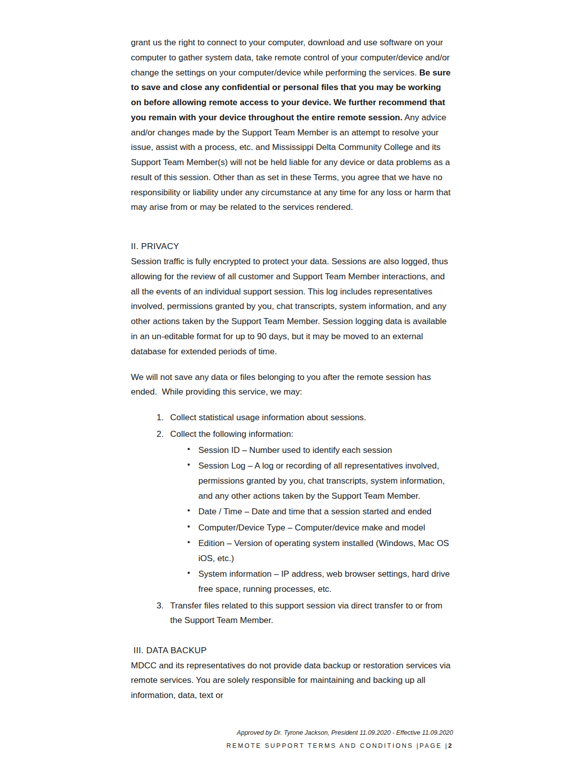grant us the right to connect to your computer, download and use software on your computer to gather system data, take remote control of your computer/device and/or change the settings on your computer/device while performing the services. Be sure to save and close any confidential or personal files that you may be working on before allowing remote access to your device. We further recommend that you remain with your device throughout the entire remote session. Any advice and/or changes made by the Support Team Member is an attempt to resolve your issue, assist with a process, etc. and Mississippi Delta Community College and its Support Team Member(s) will not be held liable for any device or data problems as a result of this session. Other than as set in these Terms, you agree that we have no responsibility or liability under any circumstance at any time for any loss or harm that may arise from or may be related to the services rendered.
II. PRIVACY
Session traffic is fully encrypted to protect your data. Sessions are also logged, thus allowing for the review of all customer and Support Team Member interactions, and all the events of an individual support session. This log includes representatives involved, permissions granted by you, chat transcripts, system information, and any other actions taken by the Support Team Member. Session logging data is available in an un-editable format for up to 90 days, but it may be moved to an external database for extended periods of time.
We will not save any data or files belonging to you after the remote session has ended. While providing this service, we may:
Collect statistical usage information about sessions.
Collect the following information:
Session ID – Number used to identify each session
Session Log – A log or recording of all representatives involved, permissions granted by you, chat transcripts, system information, and any other actions taken by the Support Team Member.
Date / Time – Date and time that a session started and ended
Computer/Device Type – Computer/device make and model
Edition – Version of operating system installed (Windows, Mac OS iOS, etc.)
System information – IP address, web browser settings, hard drive free space, running processes, etc.
Transfer files related to this support session via direct transfer to or from the Support Team Member.
III. DATA BACKUP
MDCC and its representatives do not provide data backup or restoration services via remote services. You are solely responsible for maintaining and backing up all information, data, text or
Approved by Dr. Tyrone Jackson, President 11.09.2020 - Effective 11.09.2020
REMOTE SUPPORT TERMS AND CONDITIONS |PAGE |2